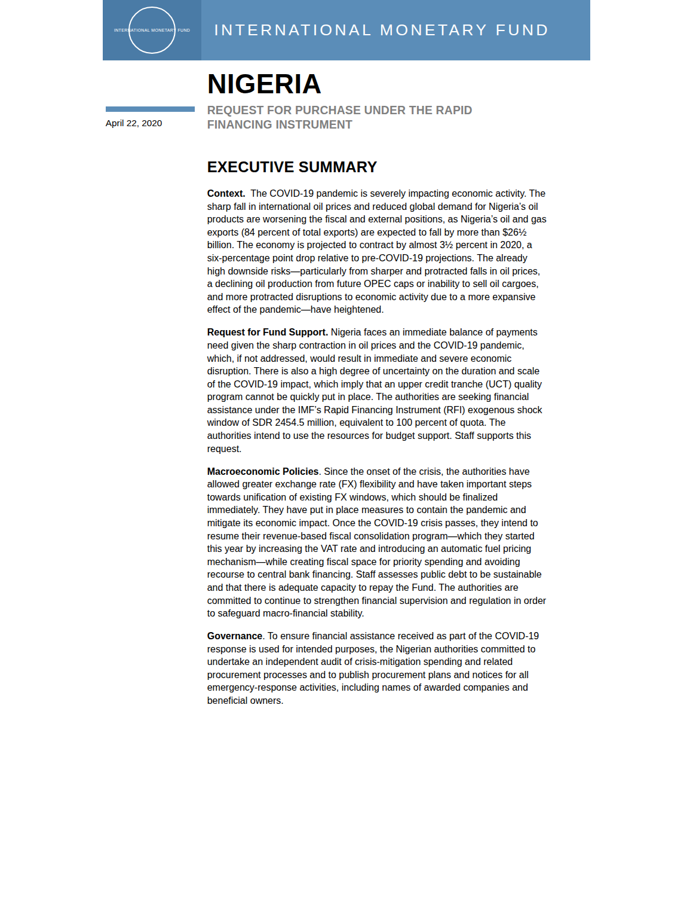INTERNATIONAL MONETARY FUND
INTERNATIONAL MONETARY FUND
April 22, 2020
NIGERIA
REQUEST FOR PURCHASE UNDER THE RAPID FINANCING INSTRUMENT
EXECUTIVE SUMMARY
Context. The COVID-19 pandemic is severely impacting economic activity. The sharp fall in international oil prices and reduced global demand for Nigeria’s oil products are worsening the fiscal and external positions, as Nigeria’s oil and gas exports (84 percent of total exports) are expected to fall by more than $26½ billion. The economy is projected to contract by almost 3½ percent in 2020, a six-percentage point drop relative to pre-COVID-19 projections. The already high downside risks—particularly from sharper and protracted falls in oil prices, a declining oil production from future OPEC caps or inability to sell oil cargoes, and more protracted disruptions to economic activity due to a more expansive effect of the pandemic—have heightened.
Request for Fund Support. Nigeria faces an immediate balance of payments need given the sharp contraction in oil prices and the COVID-19 pandemic, which, if not addressed, would result in immediate and severe economic disruption. There is also a high degree of uncertainty on the duration and scale of the COVID-19 impact, which imply that an upper credit tranche (UCT) quality program cannot be quickly put in place. The authorities are seeking financial assistance under the IMF’s Rapid Financing Instrument (RFI) exogenous shock window of SDR 2454.5 million, equivalent to 100 percent of quota. The authorities intend to use the resources for budget support. Staff supports this request.
Macroeconomic Policies. Since the onset of the crisis, the authorities have allowed greater exchange rate (FX) flexibility and have taken important steps towards unification of existing FX windows, which should be finalized immediately. They have put in place measures to contain the pandemic and mitigate its economic impact. Once the COVID-19 crisis passes, they intend to resume their revenue-based fiscal consolidation program—which they started this year by increasing the VAT rate and introducing an automatic fuel pricing mechanism—while creating fiscal space for priority spending and avoiding recourse to central bank financing. Staff assesses public debt to be sustainable and that there is adequate capacity to repay the Fund. The authorities are committed to continue to strengthen financial supervision and regulation in order to safeguard macro-financial stability.
Governance. To ensure financial assistance received as part of the COVID-19 response is used for intended purposes, the Nigerian authorities committed to undertake an independent audit of crisis-mitigation spending and related procurement processes and to publish procurement plans and notices for all emergency-response activities, including names of awarded companies and beneficial owners.